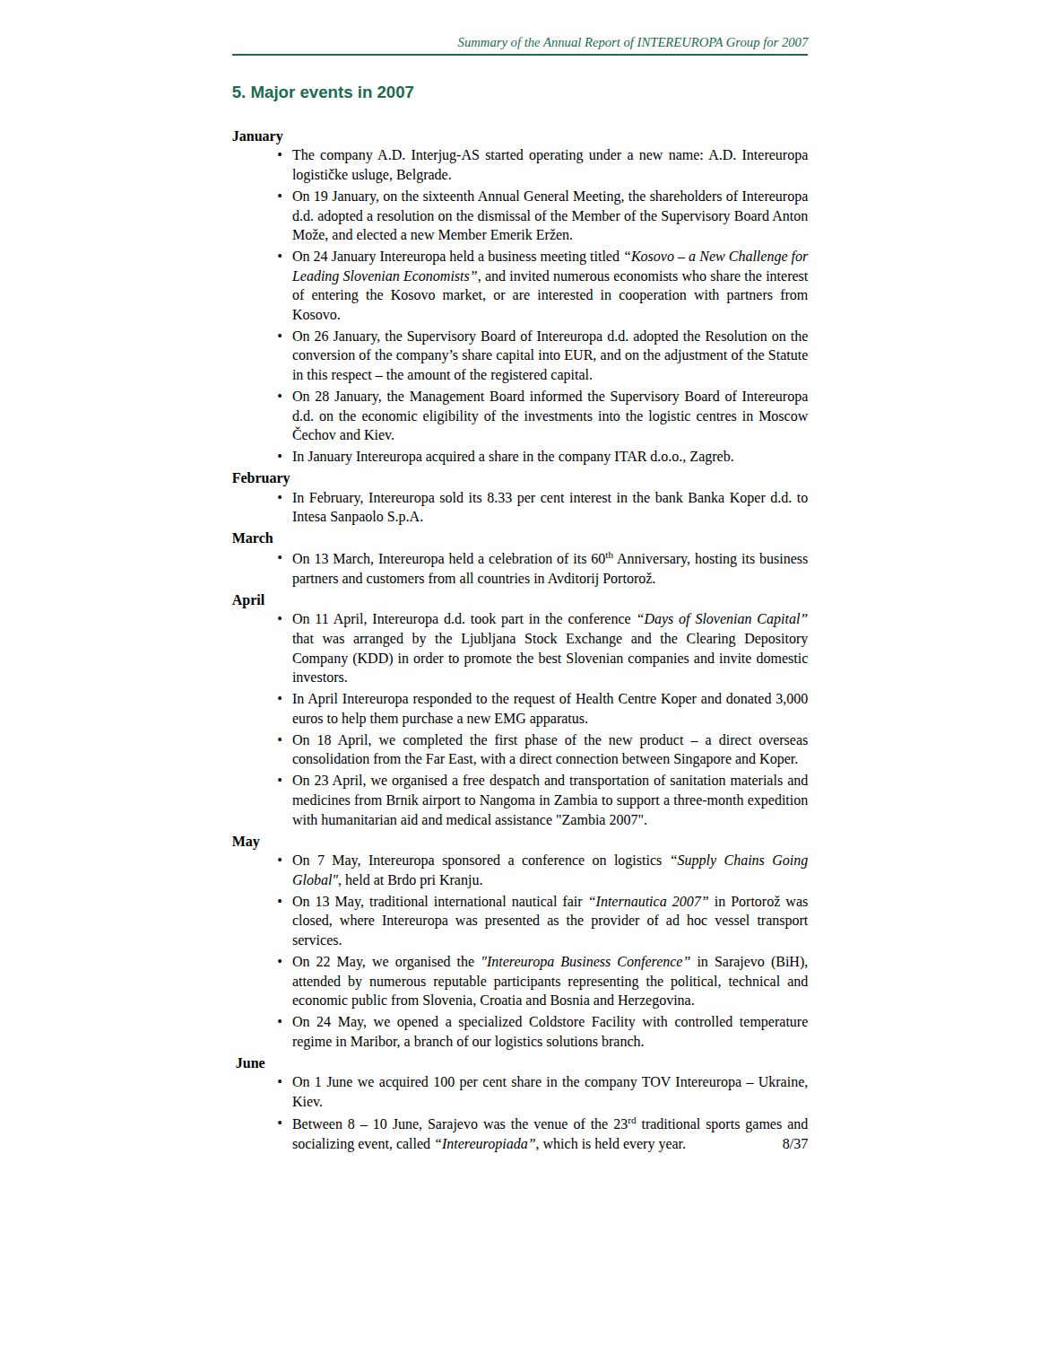Summary of the Annual Report of INTEREUROPA Group for 2007
5. Major events in 2007
January
The company A.D. Interjug-AS started operating under a new name: A.D. Intereuropa logističke usluge, Belgrade.
On 19 January, on the sixteenth Annual General Meeting, the shareholders of Intereuropa d.d. adopted a resolution on the dismissal of the Member of the Supervisory Board Anton Može, and elected a new Member Emerik Eržen.
On 24 January Intereuropa held a business meeting titled “Kosovo – a New Challenge for Leading Slovenian Economists”, and invited numerous economists who share the interest of entering the Kosovo market, or are interested in cooperation with partners from Kosovo.
On 26 January, the Supervisory Board of Intereuropa d.d. adopted the Resolution on the conversion of the company’s share capital into EUR, and on the adjustment of the Statute in this respect – the amount of the registered capital.
On 28 January, the Management Board informed the Supervisory Board of Intereuropa d.d. on the economic eligibility of the investments into the logistic centres in Moscow Čechov and Kiev.
In January Intereuropa acquired a share in the company ITAR d.o.o., Zagreb.
February
In February, Intereuropa sold its 8.33 per cent interest in the bank Banka Koper d.d. to Intesa Sanpaolo S.p.A.
March
On 13 March, Intereuropa held a celebration of its 60th Anniversary, hosting its business partners and customers from all countries in Avditorij Portorož.
April
On 11 April, Intereuropa d.d. took part in the conference “Days of Slovenian Capital” that was arranged by the Ljubljana Stock Exchange and the Clearing Depository Company (KDD) in order to promote the best Slovenian companies and invite domestic investors.
In April Intereuropa responded to the request of Health Centre Koper and donated 3,000 euros to help them purchase a new EMG apparatus.
On 18 April, we completed the first phase of the new product – a direct overseas consolidation from the Far East, with a direct connection between Singapore and Koper.
On 23 April, we organised a free despatch and transportation of sanitation materials and medicines from Brnik airport to Nangoma in Zambia to support a three-month expedition with humanitarian aid and medical assistance "Zambia 2007".
May
On 7 May, Intereuropa sponsored a conference on logistics “Supply Chains Going Global", held at Brdo pri Kranju.
On 13 May, traditional international nautical fair “Internautica 2007” in Portorož was closed, where Intereuropa was presented as the provider of ad hoc vessel transport services.
On 22 May, we organised the "Intereuropa Business Conference” in Sarajevo (BiH), attended by numerous reputable participants representing the political, technical and economic public from Slovenia, Croatia and Bosnia and Herzegovina.
On 24 May, we opened a specialized Coldstore Facility with controlled temperature regime in Maribor, a branch of our logistics solutions branch.
June
On 1 June we acquired 100 per cent share in the company TOV Intereuropa – Ukraine, Kiev.
Between 8 – 10 June, Sarajevo was the venue of the 23rd traditional sports games and socializing event, called “Intereuropiada”, which is held every year.
8/37